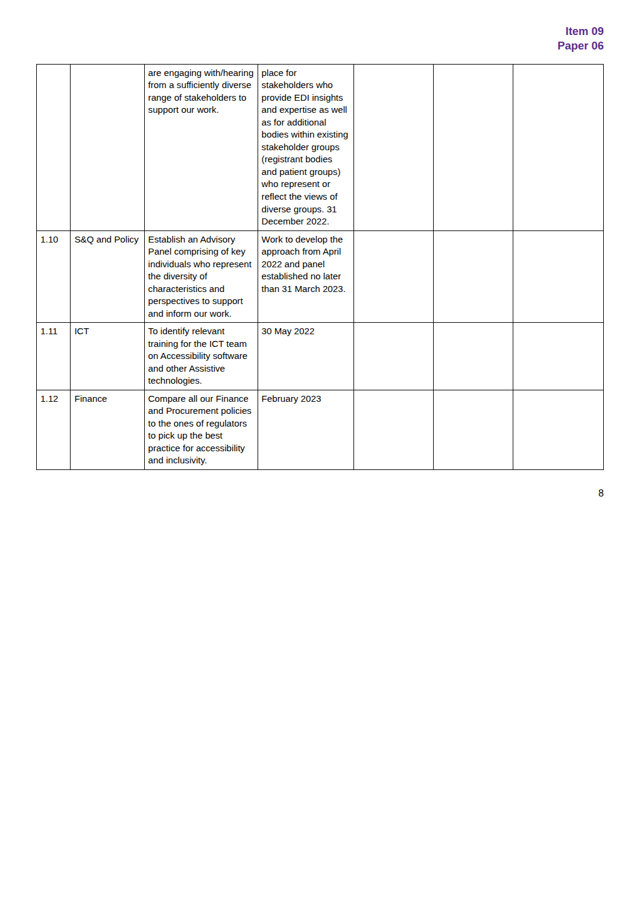Item 09
Paper 06
| | | are engaging with/hearing from a sufficiently diverse range of stakeholders to support our work. | place for stakeholders who provide EDI insights and expertise as well as for additional bodies within existing stakeholder groups (registrant bodies and patient groups) who represent or reflect the views of diverse groups. 31 December 2022. | | | |
| 1.10 | S&Q and Policy | Establish an Advisory Panel comprising of key individuals who represent the diversity of characteristics and perspectives to support and inform our work. | Work to develop the approach from April 2022 and panel established no later than 31 March 2023. | | | |
| 1.11 | ICT | To identify relevant training for the ICT team on Accessibility software and other Assistive technologies. | 30 May 2022 | | | |
| 1.12 | Finance | Compare all our Finance and Procurement policies to the ones of regulators to pick up the best practice for accessibility and inclusivity. | February 2023 | | | |
8